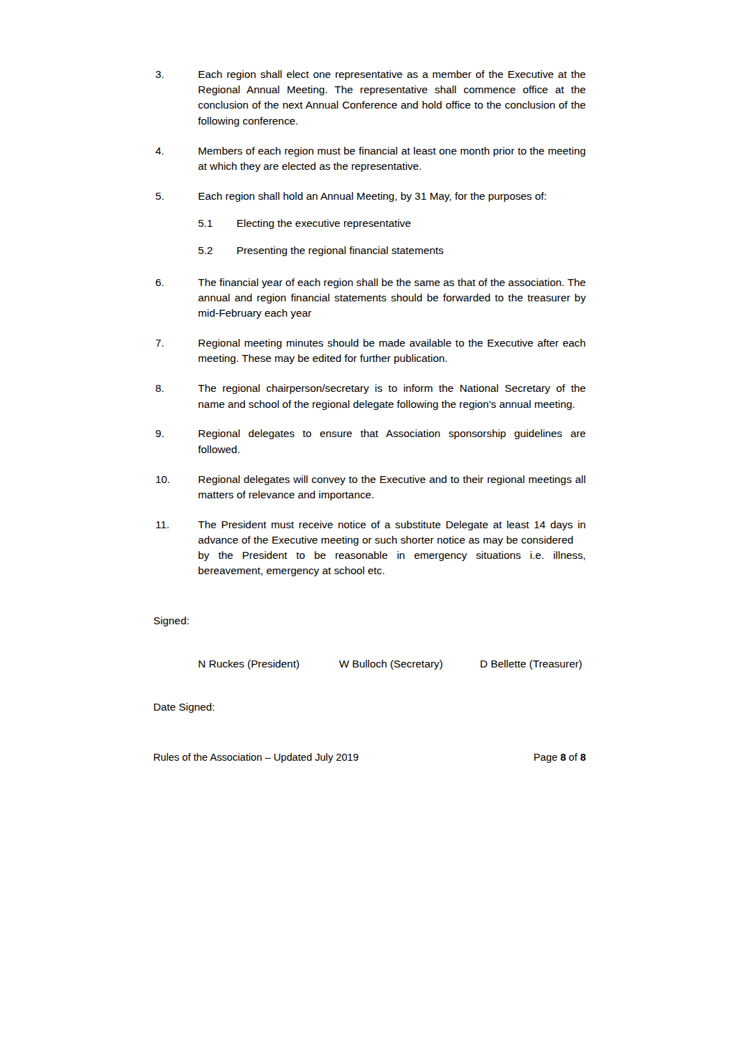3. Each region shall elect one representative as a member of the Executive at the Regional Annual Meeting. The representative shall commence office at the conclusion of the next Annual Conference and hold office to the conclusion of the following conference.
4. Members of each region must be financial at least one month prior to the meeting at which they are elected as the representative.
5. Each region shall hold an Annual Meeting, by 31 May, for the purposes of:
5.1 Electing the executive representative
5.2 Presenting the regional financial statements
6. The financial year of each region shall be the same as that of the association. The annual and region financial statements should be forwarded to the treasurer by mid-February each year
7. Regional meeting minutes should be made available to the Executive after each meeting. These may be edited for further publication.
8. The regional chairperson/secretary is to inform the National Secretary of the name and school of the regional delegate following the region's annual meeting.
9. Regional delegates to ensure that Association sponsorship guidelines are followed.
10. Regional delegates will convey to the Executive and to their regional meetings all matters of relevance and importance.
11. The President must receive notice of a substitute Delegate at least 14 days in advance of the Executive meeting or such shorter notice as may be considered by the President to be reasonable in emergency situations i.e. illness, bereavement, emergency at school etc.
Signed:
N Ruckes (President) W Bulloch (Secretary) D Bellette (Treasurer)
Date Signed:
Rules of the Association – Updated July 2019 Page 8 of 8